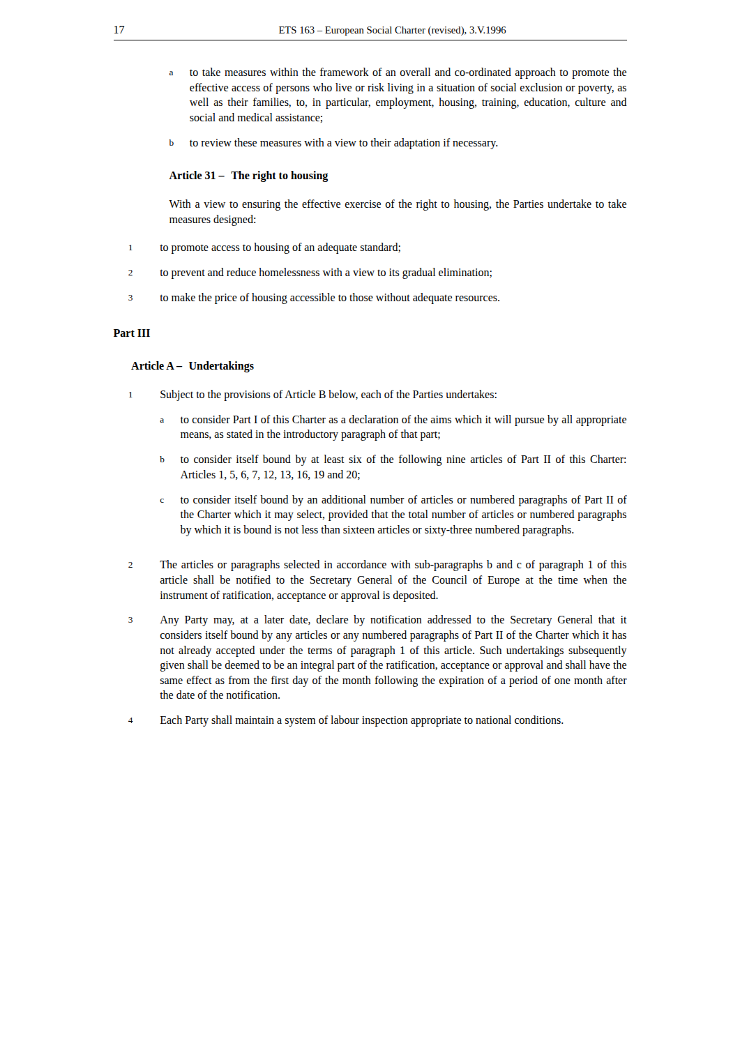17
ETS 163 – European Social Charter (revised), 3.V.1996
a
to take measures within the framework of an overall and co-ordinated approach to promote the effective access of persons who live or risk living in a situation of social exclusion or poverty, as well as their families, to, in particular, employment, housing, training, education, culture and social and medical assistance;
b
to review these measures with a view to their adaptation if necessary.
Article 31 –The right to housing
With a view to ensuring the effective exercise of the right to housing, the Parties undertake to take measures designed:
1
to promote access to housing of an adequate standard;
2
to prevent and reduce homelessness with a view to its gradual elimination;
3
to make the price of housing accessible to those without adequate resources.
Part III
Article A –Undertakings
1
Subject to the provisions of Article B below, each of the Parties undertakes:
a
to consider Part I of this Charter as a declaration of the aims which it will pursue by all appropriate means, as stated in the introductory paragraph of that part;
b
to consider itself bound by at least six of the following nine articles of Part II of this Charter: Articles 1, 5, 6, 7, 12, 13, 16, 19 and 20;
c
to consider itself bound by an additional number of articles or numbered paragraphs of Part II of the Charter which it may select, provided that the total number of articles or numbered paragraphs by which it is bound is not less than sixteen articles or sixty-three numbered paragraphs.
2
The articles or paragraphs selected in accordance with sub-paragraphs b and c of paragraph 1 of this article shall be notified to the Secretary General of the Council of Europe at the time when the instrument of ratification, acceptance or approval is deposited.
3
Any Party may, at a later date, declare by notification addressed to the Secretary General that it considers itself bound by any articles or any numbered paragraphs of Part II of the Charter which it has not already accepted under the terms of paragraph 1 of this article. Such undertakings subsequently given shall be deemed to be an integral part of the ratification, acceptance or approval and shall have the same effect as from the first day of the month following the expiration of a period of one month after the date of the notification.
4
Each Party shall maintain a system of labour inspection appropriate to national conditions.